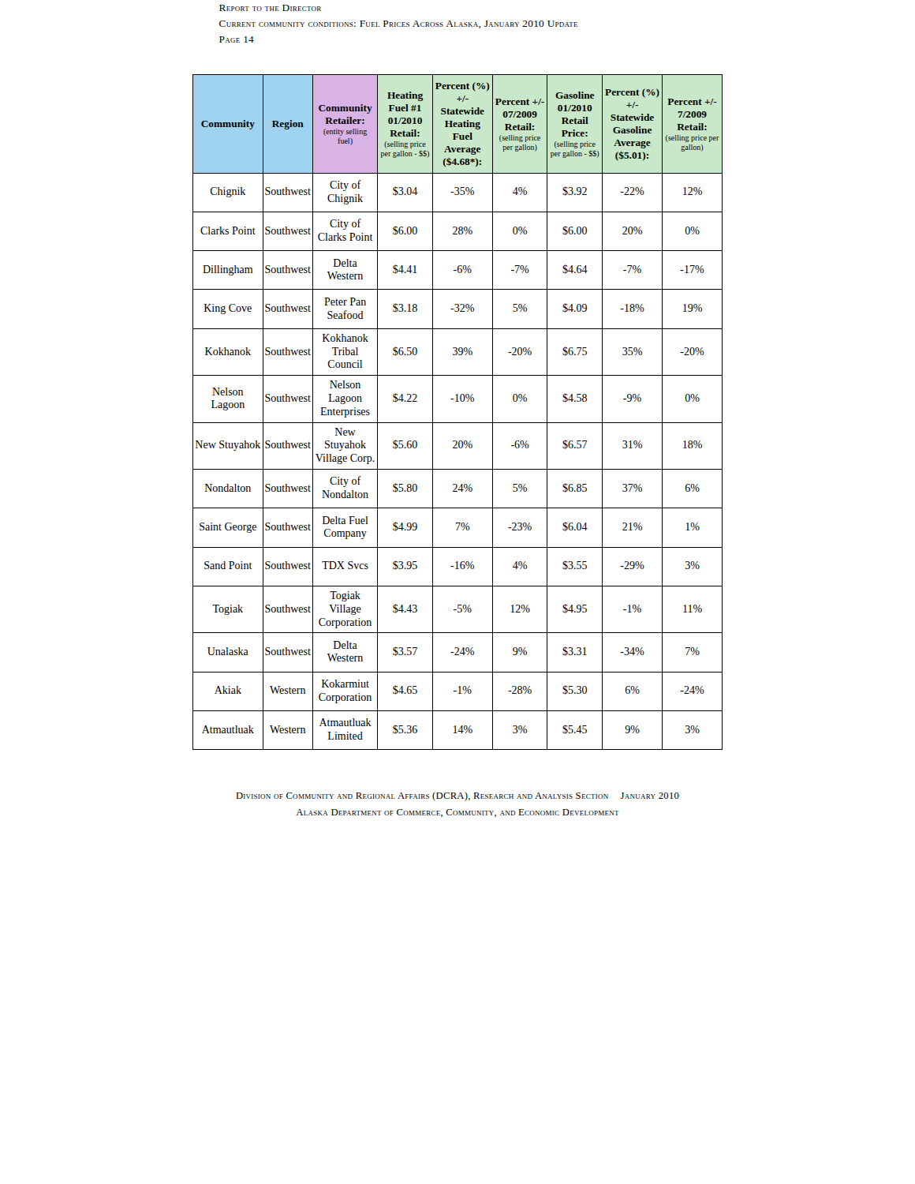Report to the Director
Current community conditions: Fuel Prices Across Alaska, January 2010 Update
Page 14
| Community | Region | Community Retailer: (entity selling fuel) | Heating Fuel #1 01/2010 Retail: (selling price per gallon - $$) | Percent (%) +/- Statewide Heating Fuel Average ($4.68*): | Percent +/- 07/2009 Retail: (selling price per gallon) | Gasoline 01/2010 Retail Price: (selling price per gallon - $$) | Percent (%) +/- Statewide Gasoline Average ($5.01): | Percent +/- 7/2009 Retail: (selling price per gallon) |
| --- | --- | --- | --- | --- | --- | --- | --- | --- |
| Chignik | Southwest | City of Chignik | $3.04 | -35% | 4% | $3.92 | -22% | 12% |
| Clarks Point | Southwest | City of Clarks Point | $6.00 | 28% | 0% | $6.00 | 20% | 0% |
| Dillingham | Southwest | Delta Western | $4.41 | -6% | -7% | $4.64 | -7% | -17% |
| King Cove | Southwest | Peter Pan Seafood | $3.18 | -32% | 5% | $4.09 | -18% | 19% |
| Kokhanok | Southwest | Kokhanok Tribal Council | $6.50 | 39% | -20% | $6.75 | 35% | -20% |
| Nelson Lagoon | Southwest | Nelson Lagoon Enterprises | $4.22 | -10% | 0% | $4.58 | -9% | 0% |
| New Stuyahok | Southwest | New Stuyahok Village Corp. | $5.60 | 20% | -6% | $6.57 | 31% | 18% |
| Nondalton | Southwest | City of Nondalton | $5.80 | 24% | 5% | $6.85 | 37% | 6% |
| Saint George | Southwest | Delta Fuel Company | $4.99 | 7% | -23% | $6.04 | 21% | 1% |
| Sand Point | Southwest | TDX Svcs | $3.95 | -16% | 4% | $3.55 | -29% | 3% |
| Togiak | Southwest | Togiak Village Corporation | $4.43 | -5% | 12% | $4.95 | -1% | 11% |
| Unalaska | Southwest | Delta Western | $3.57 | -24% | 9% | $3.31 | -34% | 7% |
| Akiak | Western | Kokarmiut Corporation | $4.65 | -1% | -28% | $5.30 | 6% | -24% |
| Atmautluak | Western | Atmautluak Limited | $5.36 | 14% | 3% | $5.45 | 9% | 3% |
Division of Community and Regional Affairs (DCRA), Research and Analysis Section January 2010
Alaska Department of Commerce, Community, and Economic Development